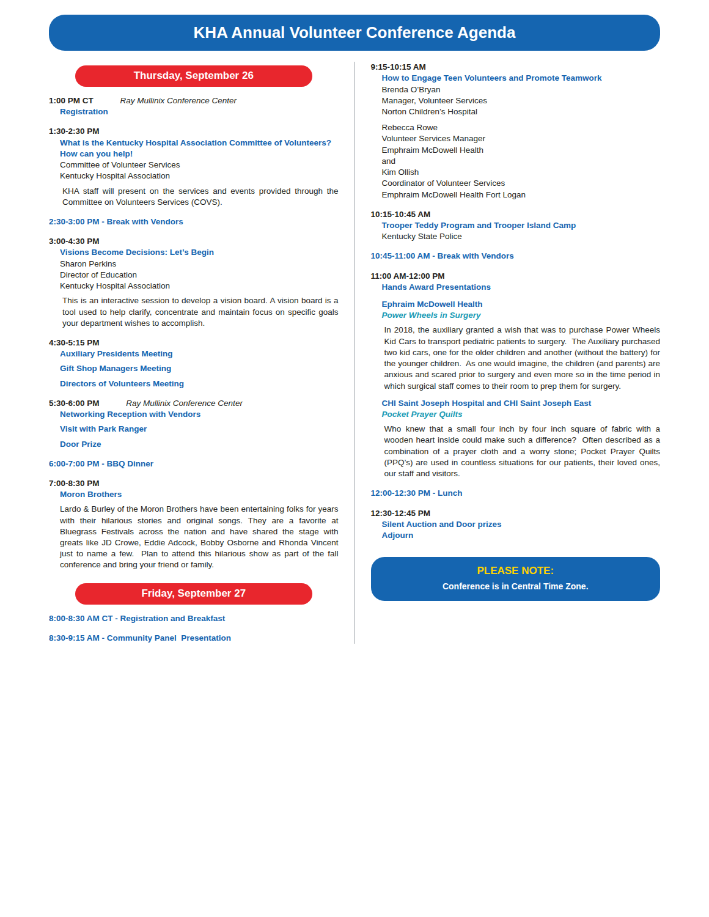KHA Annual Volunteer Conference Agenda
Thursday, September 26
1:00 PM CT Ray Mullinix Conference Center
Registration
1:30-2:30 PM
What is the Kentucky Hospital Association Committee of Volunteers? How can you help!
Committee of Volunteer Services
Kentucky Hospital Association
KHA staff will present on the services and events provided through the Committee on Volunteers Services (COVS).
2:30-3:00 PM - Break with Vendors
3:00-4:30 PM
Visions Become Decisions: Let’s Begin
Sharon Perkins
Director of Education
Kentucky Hospital Association
This is an interactive session to develop a vision board. A vision board is a tool used to help clarify, concentrate and maintain focus on specific goals your department wishes to accomplish.
4:30-5:15 PM
Auxiliary Presidents Meeting
Gift Shop Managers Meeting
Directors of Volunteers Meeting
5:30-6:00 PM Ray Mullinix Conference Center
Networking Reception with Vendors
Visit with Park Ranger
Door Prize
6:00-7:00 PM - BBQ Dinner
7:00-8:30 PM
Moron Brothers
Lardo & Burley of the Moron Brothers have been entertaining folks for years with their hilarious stories and original songs. They are a favorite at Bluegrass Festivals across the nation and have shared the stage with greats like JD Crowe, Eddie Adcock, Bobby Osborne and Rhonda Vincent just to name a few. Plan to attend this hilarious show as part of the fall conference and bring your friend or family.
Friday, September 27
8:00-8:30 AM CT - Registration and Breakfast
8:30-9:15 AM - Community Panel Presentation
9:15-10:15 AM
How to Engage Teen Volunteers and Promote Teamwork
Brenda O’Bryan
Manager, Volunteer Services
Norton Children’s Hospital
Rebecca Rowe
Volunteer Services Manager
Emphraim McDowell Health
and
Kim Ollish
Coordinator of Volunteer Services
Emphraim McDowell Health Fort Logan
10:15-10:45 AM
Trooper Teddy Program and Trooper Island Camp
Kentucky State Police
10:45-11:00 AM - Break with Vendors
11:00 AM-12:00 PM
Hands Award Presentations
Ephraim McDowell Health
Power Wheels in Surgery
In 2018, the auxiliary granted a wish that was to purchase Power Wheels Kid Cars to transport pediatric patients to surgery. The Auxiliary purchased two kid cars, one for the older children and another (without the battery) for the younger children. As one would imagine, the children (and parents) are anxious and scared prior to surgery and even more so in the time period in which surgical staff comes to their room to prep them for surgery.
CHI Saint Joseph Hospital and CHI Saint Joseph East
Pocket Prayer Quilts
Who knew that a small four inch by four inch square of fabric with a wooden heart inside could make such a difference? Often described as a combination of a prayer cloth and a worry stone; Pocket Prayer Quilts (PPQ’s) are used in countless situations for our patients, their loved ones, our staff and visitors.
12:00-12:30 PM - Lunch
12:30-12:45 PM
Silent Auction and Door prizes
Adjourn
PLEASE NOTE: Conference is in Central Time Zone.